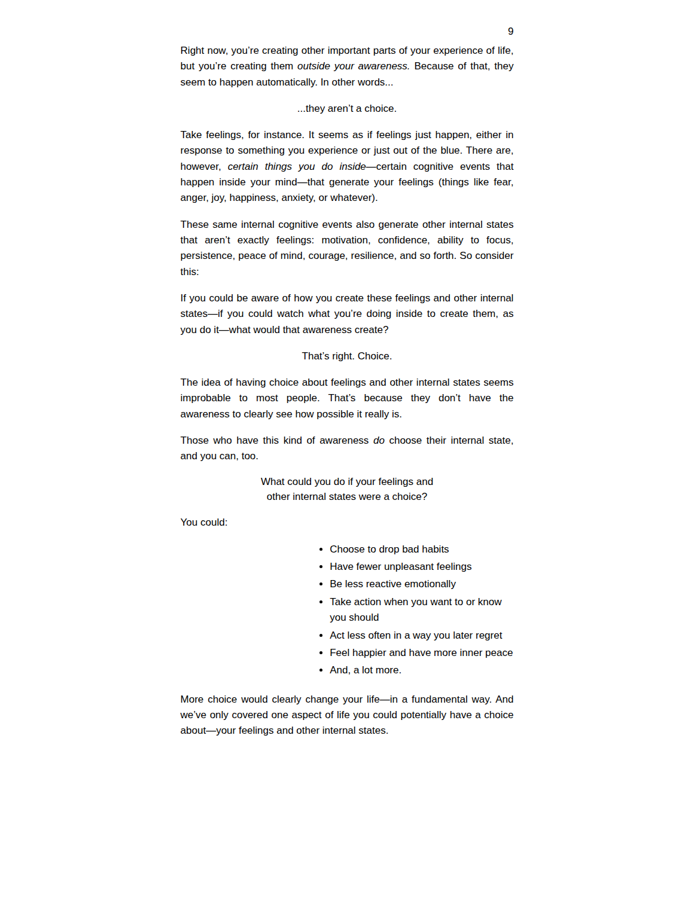9
Right now, you’re creating other important parts of your experience of life, but you’re creating them outside your awareness. Because of that, they seem to happen automatically. In other words...
...they aren’t a choice.
Take feelings, for instance. It seems as if feelings just happen, either in response to something you experience or just out of the blue. There are, however, certain things you do inside—certain cognitive events that happen inside your mind—that generate your feelings (things like fear, anger, joy, happiness, anxiety, or whatever).
These same internal cognitive events also generate other internal states that aren’t exactly feelings: motivation, confidence, ability to focus, persistence, peace of mind, courage, resilience, and so forth. So consider this:
If you could be aware of how you create these feelings and other internal states—if you could watch what you’re doing inside to create them, as you do it—what would that awareness create?
That’s right. Choice.
The idea of having choice about feelings and other internal states seems improbable to most people. That’s because they don’t have the awareness to clearly see how possible it really is.
Those who have this kind of awareness do choose their internal state, and you can, too.
What could you do if your feelings and
other internal states were a choice?
You could:
Choose to drop bad habits
Have fewer unpleasant feelings
Be less reactive emotionally
Take action when you want to or know you should
Act less often in a way you later regret
Feel happier and have more inner peace
And, a lot more.
More choice would clearly change your life—in a fundamental way. And we’ve only covered one aspect of life you could potentially have a choice about—your feelings and other internal states.